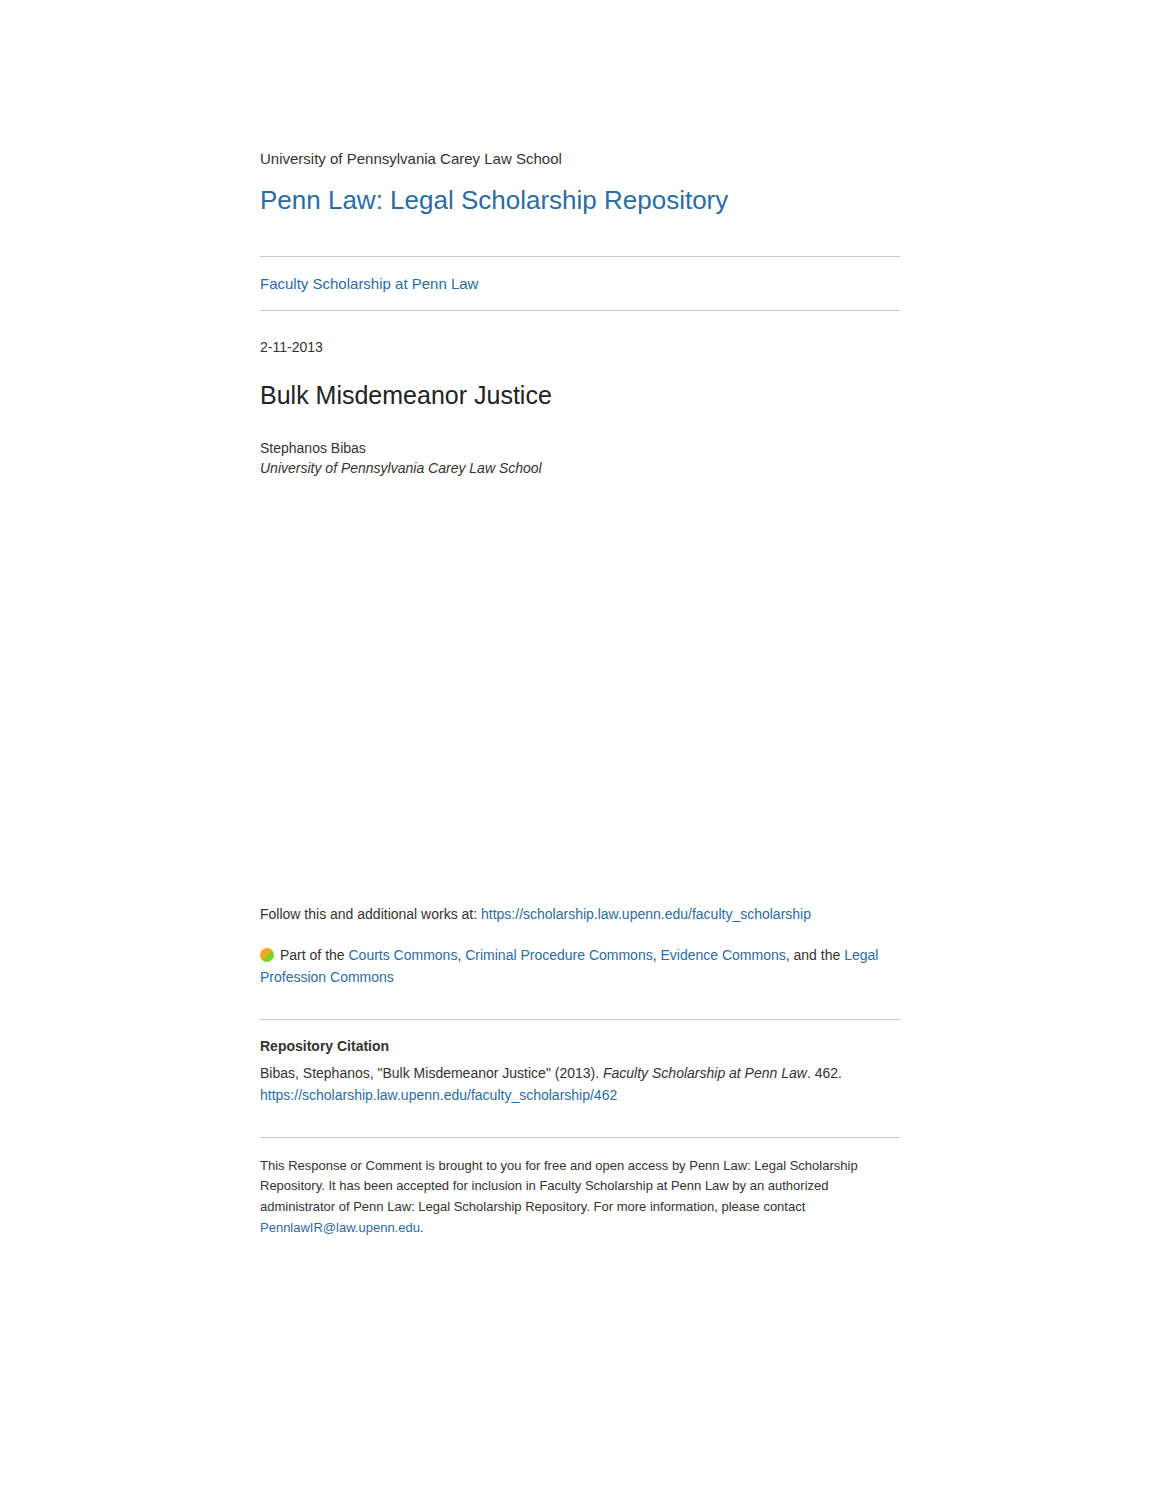University of Pennsylvania Carey Law School
Penn Law: Legal Scholarship Repository
Faculty Scholarship at Penn Law
2-11-2013
Bulk Misdemeanor Justice
Stephanos Bibas
University of Pennsylvania Carey Law School
Follow this and additional works at: https://scholarship.law.upenn.edu/faculty_scholarship
Part of the Courts Commons, Criminal Procedure Commons, Evidence Commons, and the Legal Profession Commons
Repository Citation
Bibas, Stephanos, "Bulk Misdemeanor Justice" (2013). Faculty Scholarship at Penn Law. 462.
https://scholarship.law.upenn.edu/faculty_scholarship/462
This Response or Comment is brought to you for free and open access by Penn Law: Legal Scholarship Repository. It has been accepted for inclusion in Faculty Scholarship at Penn Law by an authorized administrator of Penn Law: Legal Scholarship Repository. For more information, please contact PennlawIR@law.upenn.edu.